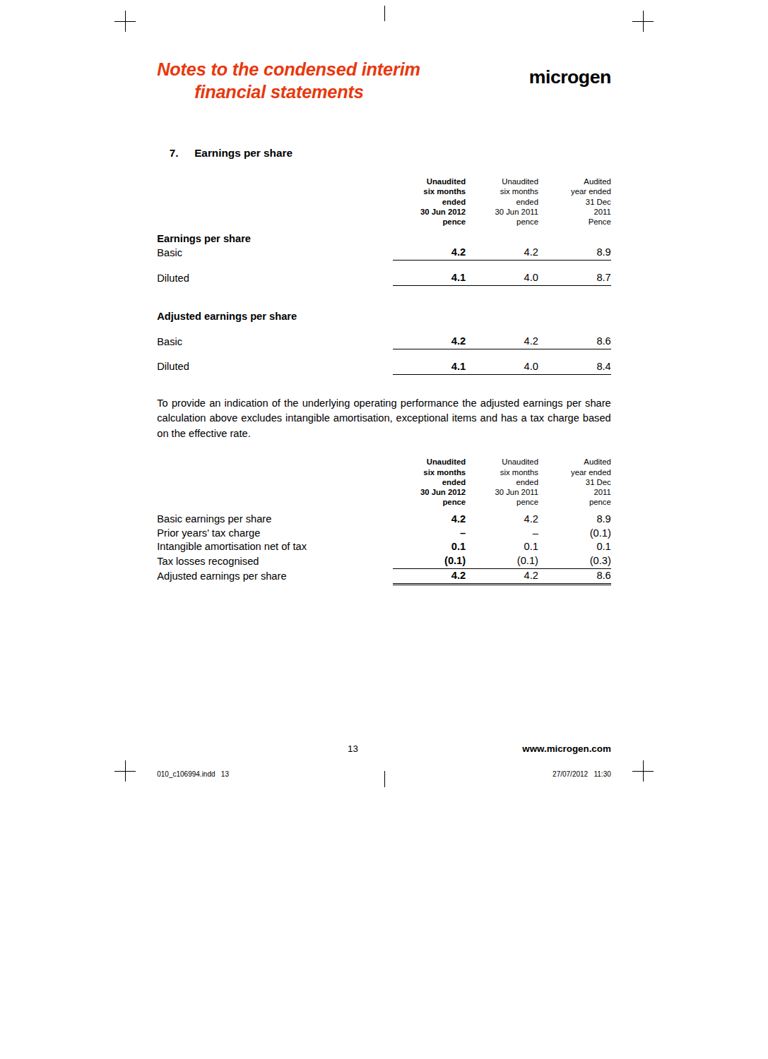Notes to the condensed interim financial statements
microgen
7. Earnings per share
| | Unaudited six months ended 30 Jun 2012 pence | Unaudited six months ended 30 Jun 2011 pence | Audited year ended 31 Dec 2011 Pence |
| Earnings per share | | | |
| Basic | 4.2 | 4.2 | 8.9 |
| Diluted | 4.1 | 4.0 | 8.7 |
| Adjusted earnings per share | | | |
| Basic | 4.2 | 4.2 | 8.6 |
| Diluted | 4.1 | 4.0 | 8.4 |
To provide an indication of the underlying operating performance the adjusted earnings per share calculation above excludes intangible amortisation, exceptional items and has a tax charge based on the effective rate.
| | Unaudited six months ended 30 Jun 2012 pence | Unaudited six months ended 30 Jun 2011 pence | Audited year ended 31 Dec 2011 pence |
| Basic earnings per share | 4.2 | 4.2 | 8.9 |
| Prior years’ tax charge | – | – | (0.1) |
| Intangible amortisation net of tax | 0.1 | 0.1 | 0.1 |
| Tax losses recognised | (0.1) | (0.1) | (0.3) |
| Adjusted earnings per share | 4.2 | 4.2 | 8.6 |
13 www.microgen.com
010_c106994.indd 13 27/07/2012 11:30